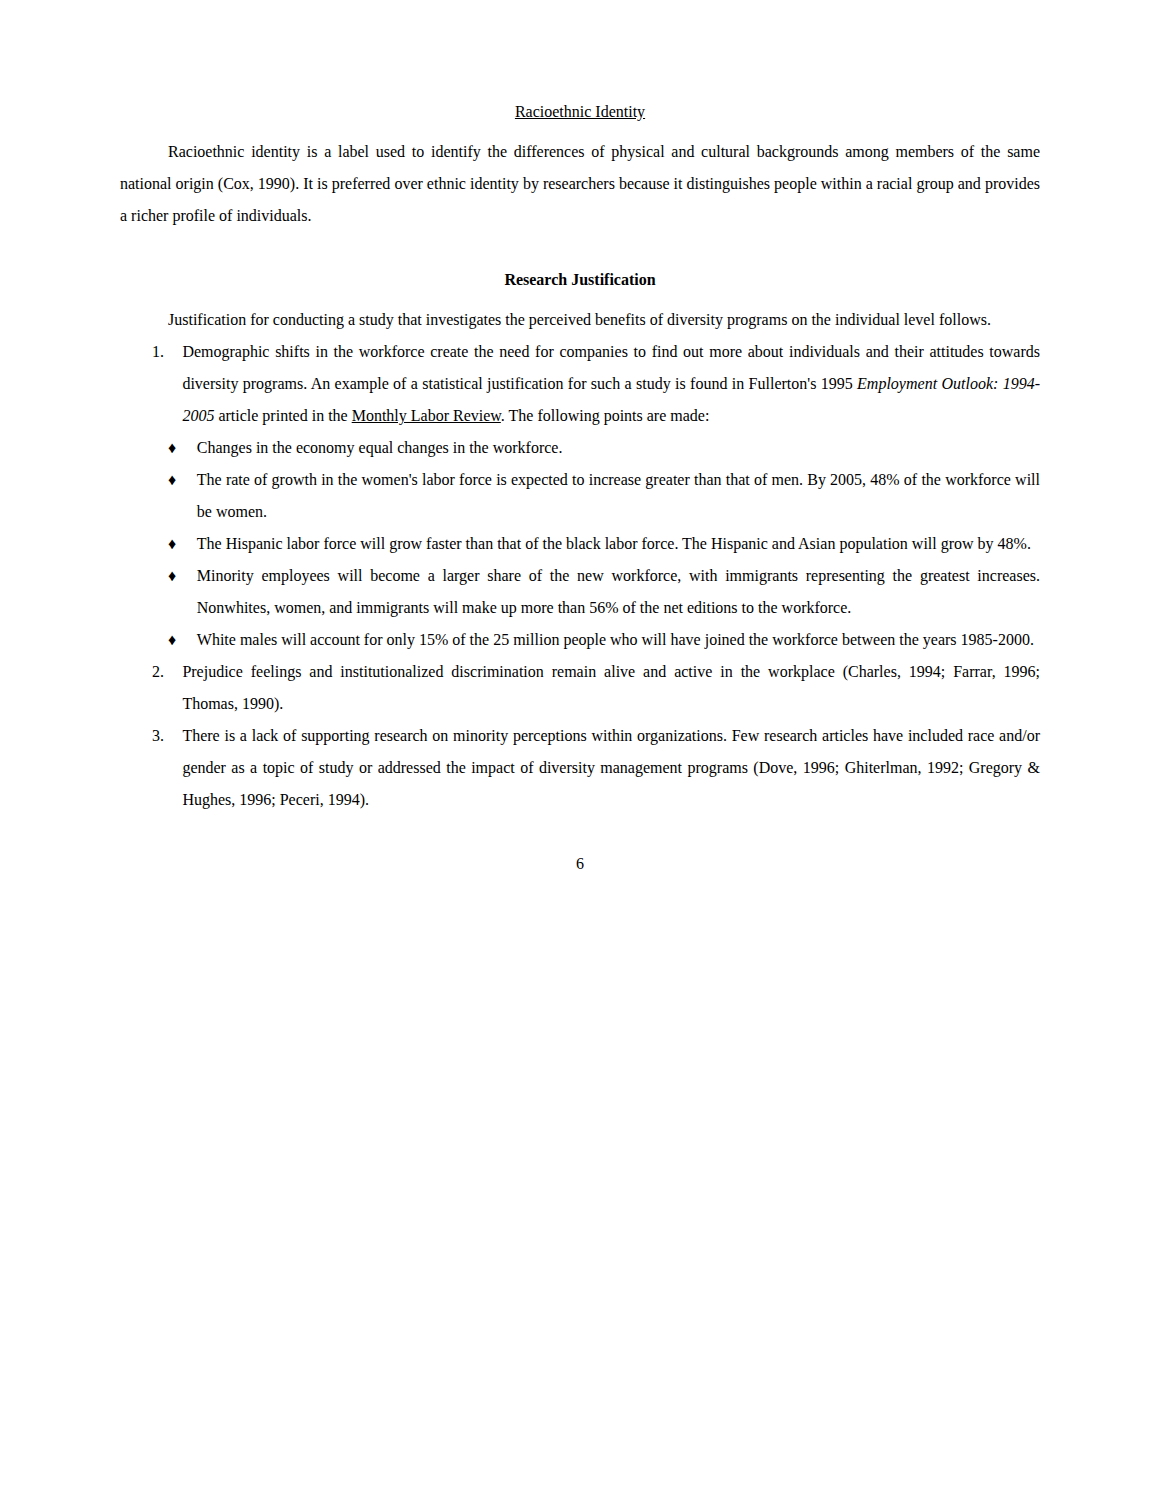Racioethnic Identity
Racioethnic identity is a label used to identify the differences of physical and cultural backgrounds among members of the same national origin (Cox, 1990). It is preferred over ethnic identity by researchers because it distinguishes people within a racial group and provides a richer profile of individuals.
Research Justification
Justification for conducting a study that investigates the perceived benefits of diversity programs on the individual level follows.
Demographic shifts in the workforce create the need for companies to find out more about individuals and their attitudes towards diversity programs. An example of a statistical justification for such a study is found in Fullerton's 1995 Employment Outlook: 1994-2005 article printed in the Monthly Labor Review. The following points are made:
Changes in the economy equal changes in the workforce.
The rate of growth in the women's labor force is expected to increase greater than that of men. By 2005, 48% of the workforce will be women.
The Hispanic labor force will grow faster than that of the black labor force. The Hispanic and Asian population will grow by 48%.
Minority employees will become a larger share of the new workforce, with immigrants representing the greatest increases. Nonwhites, women, and immigrants will make up more than 56% of the net editions to the workforce.
White males will account for only 15% of the 25 million people who will have joined the workforce between the years 1985-2000.
Prejudice feelings and institutionalized discrimination remain alive and active in the workplace (Charles, 1994; Farrar, 1996; Thomas, 1990).
There is a lack of supporting research on minority perceptions within organizations. Few research articles have included race and/or gender as a topic of study or addressed the impact of diversity management programs (Dove, 1996; Ghiterlman, 1992; Gregory & Hughes, 1996; Peceri, 1994).
6